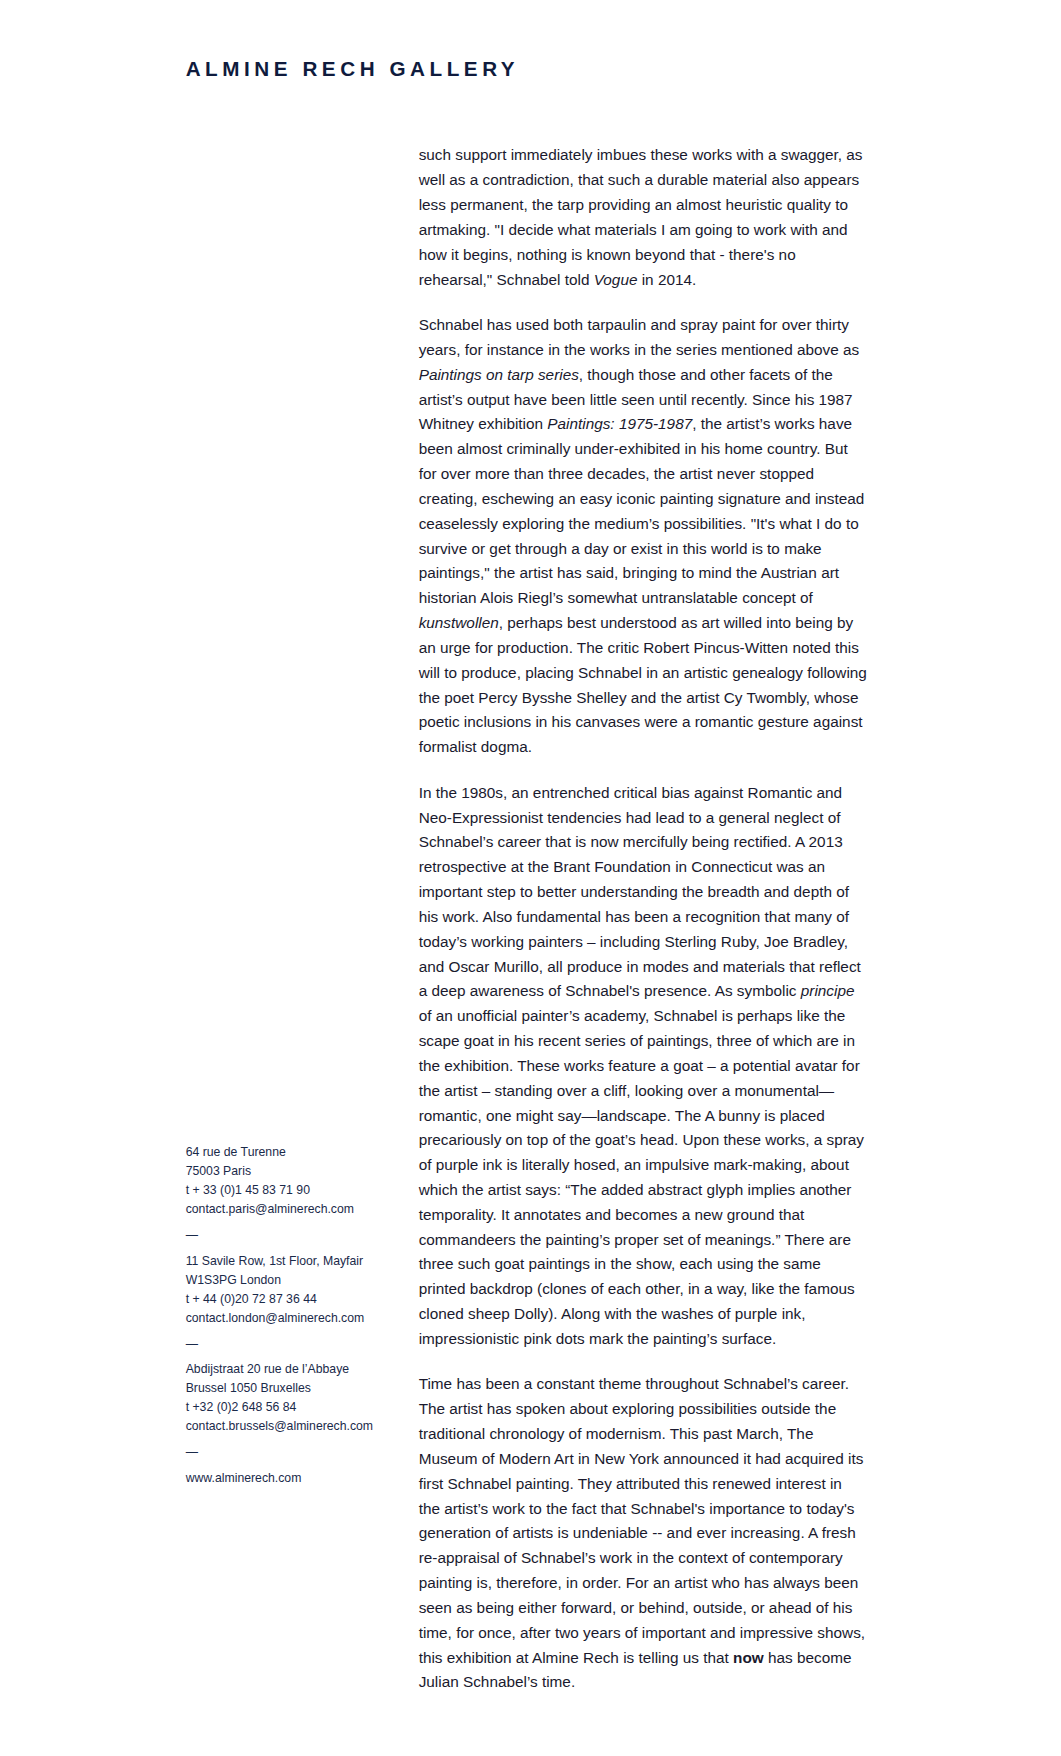ALMINE RECH GALLERY
64 rue de Turenne
75003 Paris
t + 33 (0)1 45 83 71 90
contact.paris@alminerech.com
—
11 Savile Row, 1st Floor, Mayfair
W1S3PG London
t + 44 (0)20 72 87 36 44
contact.london@alminerech.com
—
Abdijstraat 20 rue de l’Abbaye
Brussel 1050 Bruxelles
t +32 (0)2 648 56 84
contact.brussels@alminerech.com
—
www.alminerech.com
such support immediately imbues these works with a swagger, as well as a contradiction, that such a durable material also appears less permanent, the tarp providing an almost heuristic quality to artmaking. "I decide what materials I am going to work with and how it begins, nothing is known beyond that - there's no rehearsal," Schnabel told Vogue in 2014.
Schnabel has used both tarpaulin and spray paint for over thirty years, for instance in the works in the series mentioned above as Paintings on tarp series, though those and other facets of the artist’s output have been little seen until recently. Since his 1987 Whitney exhibition Paintings: 1975-1987, the artist’s works have been almost criminally under-exhibited in his home country. But for over more than three decades, the artist never stopped creating, eschewing an easy iconic painting signature and instead ceaselessly exploring the medium’s possibilities. "It's what I do to survive or get through a day or exist in this world is to make paintings," the artist has said, bringing to mind the Austrian art historian Alois Riegl’s somewhat untranslatable concept of kunstwollen, perhaps best understood as art willed into being by an urge for production. The critic Robert Pincus-Witten noted this will to produce, placing Schnabel in an artistic genealogy following the poet Percy Bysshe Shelley and the artist Cy Twombly, whose poetic inclusions in his canvases were a romantic gesture against formalist dogma.
In the 1980s, an entrenched critical bias against Romantic and Neo-Expressionist tendencies had lead to a general neglect of Schnabel’s career that is now mercifully being rectified. A 2013 retrospective at the Brant Foundation in Connecticut was an important step to better understanding the breadth and depth of his work. Also fundamental has been a recognition that many of today’s working painters – including Sterling Ruby, Joe Bradley, and Oscar Murillo, all produce in modes and materials that reflect a deep awareness of Schnabel's presence. As symbolic principe of an unofficial painter’s academy, Schnabel is perhaps like the scape goat in his recent series of paintings, three of which are in the exhibition. These works feature a goat – a potential avatar for the artist – standing over a cliff, looking over a monumental—romantic, one might say—landscape. The A bunny is placed precariously on top of the goat’s head. Upon these works, a spray of purple ink is literally hosed, an impulsive mark-making, about which the artist says: “The added abstract glyph implies another temporality. It annotates and becomes a new ground that commandeers the painting’s proper set of meanings.” There are three such goat paintings in the show, each using the same printed backdrop (clones of each other, in a way, like the famous cloned sheep Dolly). Along with the washes of purple ink, impressionistic pink dots mark the painting’s surface.
Time has been a constant theme throughout Schnabel’s career. The artist has spoken about exploring possibilities outside the traditional chronology of modernism. This past March, The Museum of Modern Art in New York announced it had acquired its first Schnabel painting. They attributed this renewed interest in the artist’s work to the fact that Schnabel's importance to today's generation of artists is undeniable -- and ever increasing. A fresh re-appraisal of Schnabel’s work in the context of contemporary painting is, therefore, in order. For an artist who has always been seen as being either forward, or behind, outside, or ahead of his time, for once, after two years of important and impressive shows, this exhibition at Almine Rech is telling us that now has become Julian Schnabel’s time.